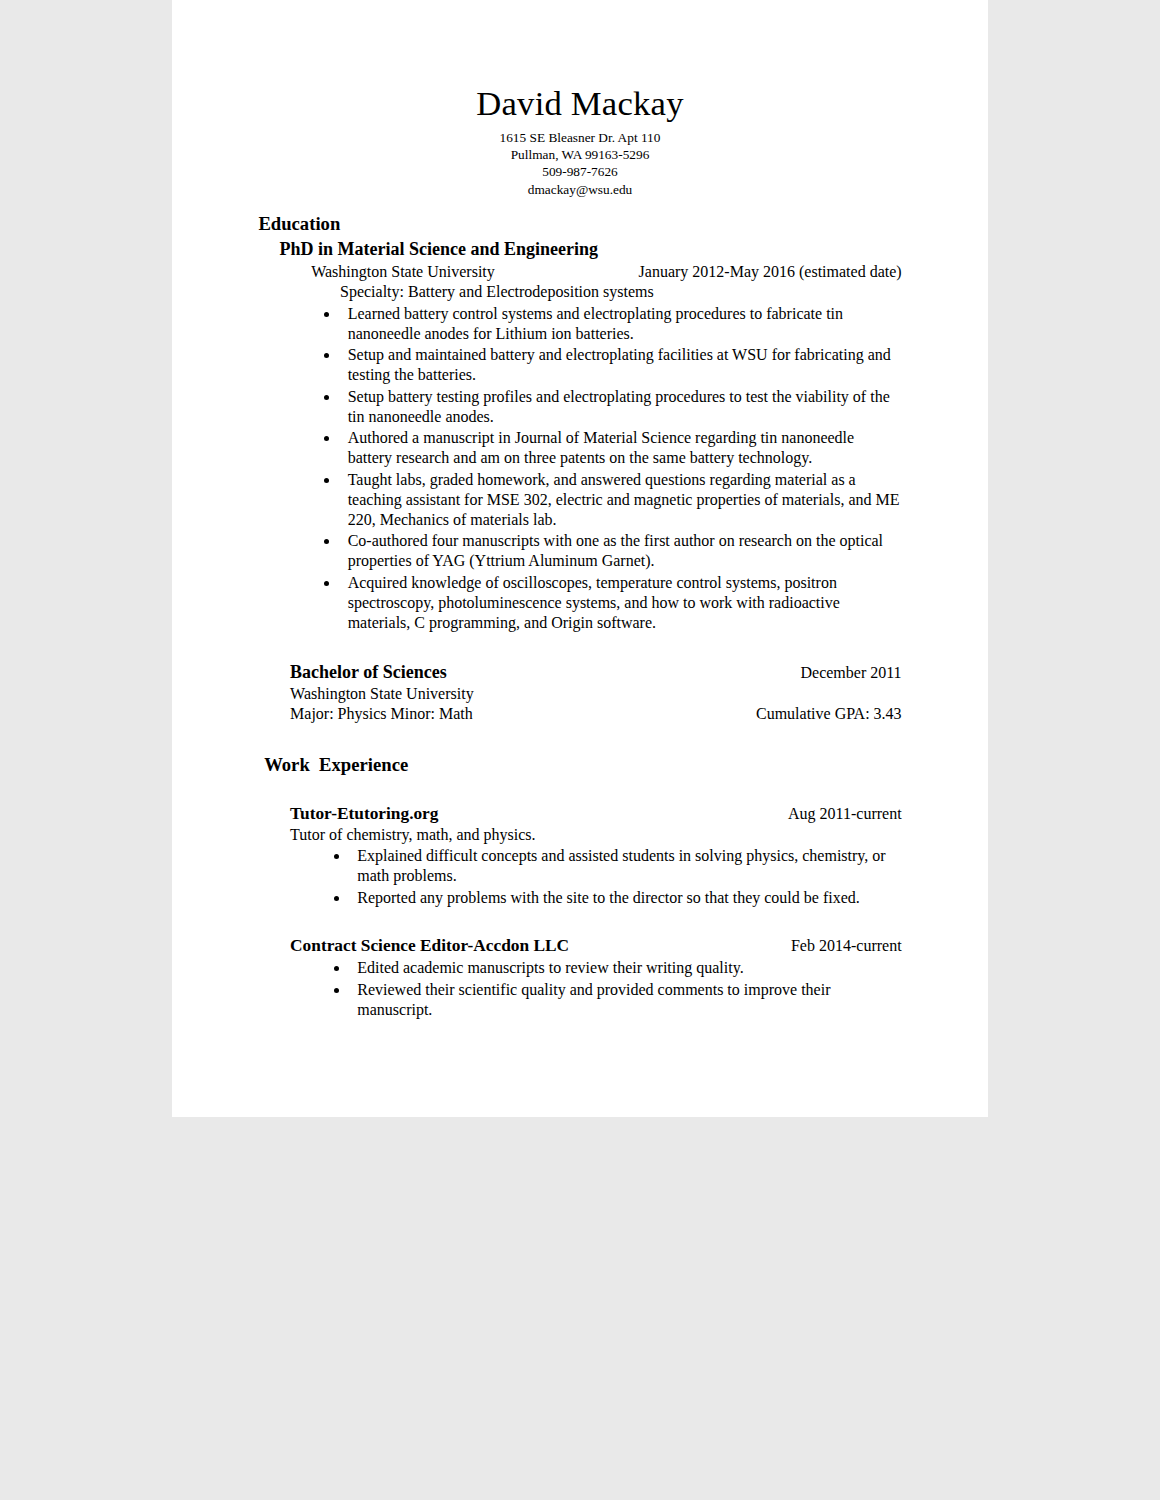David Mackay
1615 SE Bleasner Dr. Apt 110
Pullman, WA 99163-5296
509-987-7626
dmackay@wsu.edu
Education
PhD in Material Science and Engineering
Washington State University January 2012-May 2016 (estimated date)
Specialty: Battery and Electrodeposition systems
Learned battery control systems and electroplating procedures to fabricate tin nanoneedle anodes for Lithium ion batteries.
Setup and maintained battery and electroplating facilities at WSU for fabricating and testing the batteries.
Setup battery testing profiles and electroplating procedures to test the viability of the tin nanoneedle anodes.
Authored a manuscript in Journal of Material Science regarding tin nanoneedle battery research and am on three patents on the same battery technology.
Taught labs, graded homework, and answered questions regarding material as a teaching assistant for MSE 302, electric and magnetic properties of materials, and ME 220, Mechanics of materials lab.
Co-authored four manuscripts with one as the first author on research on the optical properties of YAG (Yttrium Aluminum Garnet).
Acquired knowledge of oscilloscopes, temperature control systems, positron spectroscopy, photoluminescence systems, and how to work with radioactive materials, C programming, and Origin software.
Bachelor of Sciences
December 2011
Washington State University
Major: Physics Minor: Math Cumulative GPA: 3.43
Work Experience
Tutor-Etutoring.org
Aug 2011-current
Tutor of chemistry, math, and physics.
Explained difficult concepts and assisted students in solving physics, chemistry, or math problems.
Reported any problems with the site to the director so that they could be fixed.
Contract Science Editor-Accdon LLC
Feb 2014-current
Edited academic manuscripts to review their writing quality.
Reviewed their scientific quality and provided comments to improve their manuscript.